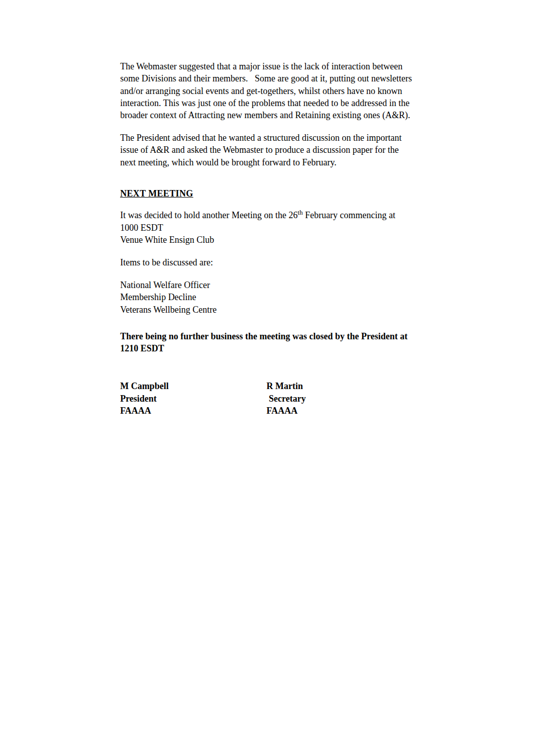The Webmaster suggested that a major issue is the lack of interaction between some Divisions and their members. Some are good at it, putting out newsletters and/or arranging social events and get-togethers, whilst others have no known interaction. This was just one of the problems that needed to be addressed in the broader context of Attracting new members and Retaining existing ones (A&R).
The President advised that he wanted a structured discussion on the important issue of A&R and asked the Webmaster to produce a discussion paper for the next meeting, which would be brought forward to February.
NEXT MEETING
It was decided to hold another Meeting on the 26th February commencing at 1000 ESDT
Venue White Ensign Club
Items to be discussed are:
National Welfare Officer
Membership Decline
Veterans Wellbeing Centre
There being no further business the meeting was closed by the President at 1210 ESDT
| M Campbell | R Martin |
| President | Secretary |
| FAAAA | FAAAA |